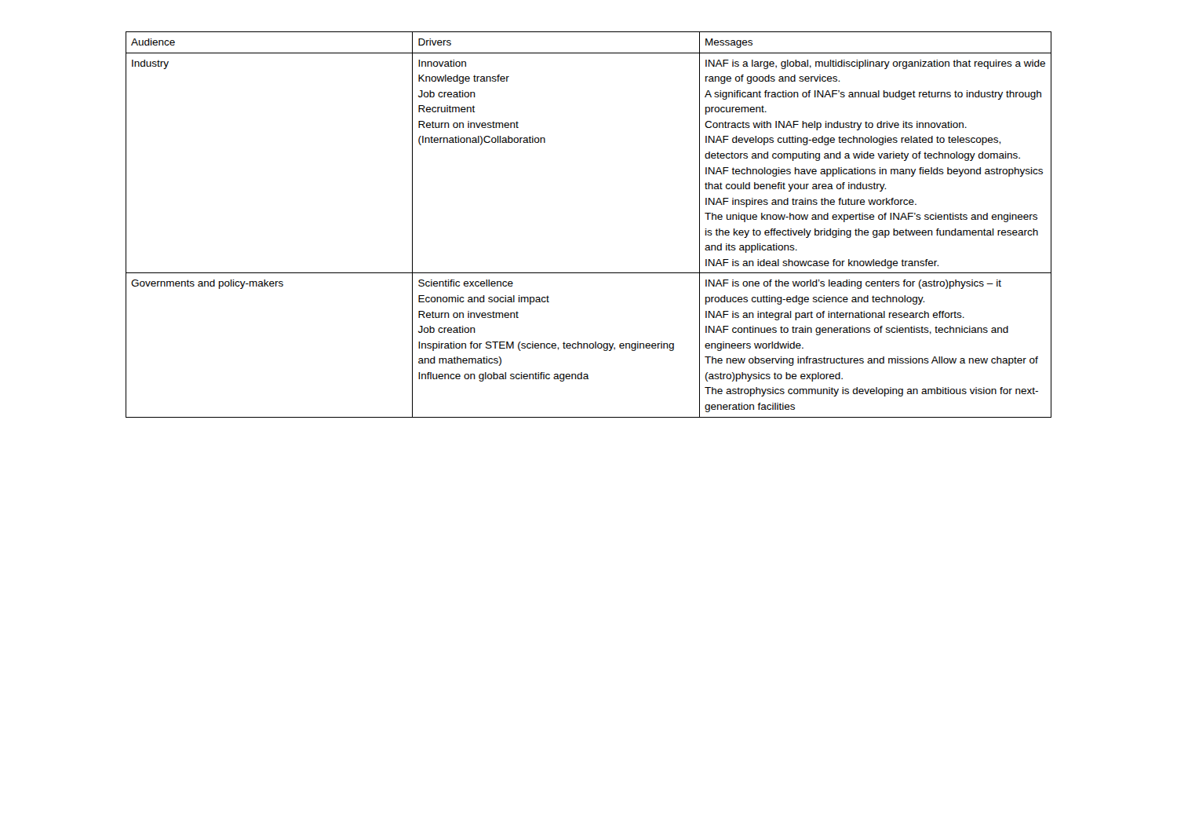| Audience | Drivers | Messages |
| --- | --- | --- |
| Industry | Innovation Knowledge transfer Job creation Recruitment Return on investment (International)Collaboration | INAF is a large, global, multidisciplinary organization that requires a wide range of goods and services. A significant fraction of INAF’s annual budget returns to industry through procurement. Contracts with INAF help industry to drive its innovation. INAF develops cutting-edge technologies related to telescopes, detectors and computing and a wide variety of technology domains. INAF technologies have applications in many fields beyond astrophysics that could benefit your area of industry. INAF inspires and trains the future workforce. The unique know-how and expertise of INAF’s scientists and engineers is the key to effectively bridging the gap between fundamental research and its applications. INAF is an ideal showcase for knowledge transfer. |
| Governments and policy-makers | Scientific excellence Economic and social impact Return on investment Job creation Inspiration for STEM (science, technology, engineering and mathematics) Influence on global scientific agenda | INAF is one of the world’s leading centers for (astro)physics – it produces cutting-edge science and technology. INAF is an integral part of international research efforts. INAF continues to train generations of scientists, technicians and engineers worldwide. The new observing infrastructures and missions Allow a new chapter of (astro)physics to be explored. The astrophysics community is developing an ambitious vision for next-generation facilities |